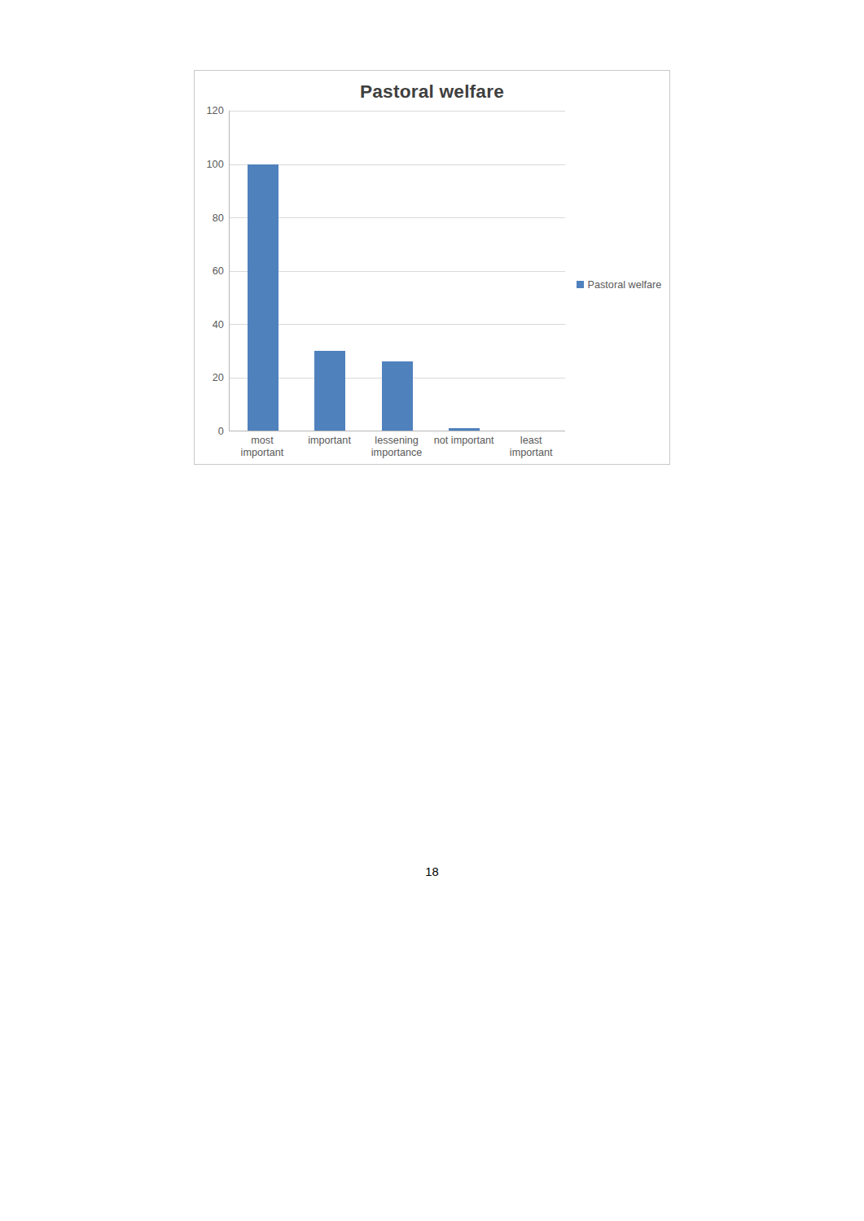Pastoral welfare
120 100 80 60 40 20 0
most important
important
lessening
importance
not important
least important
Pastoral welfare
18